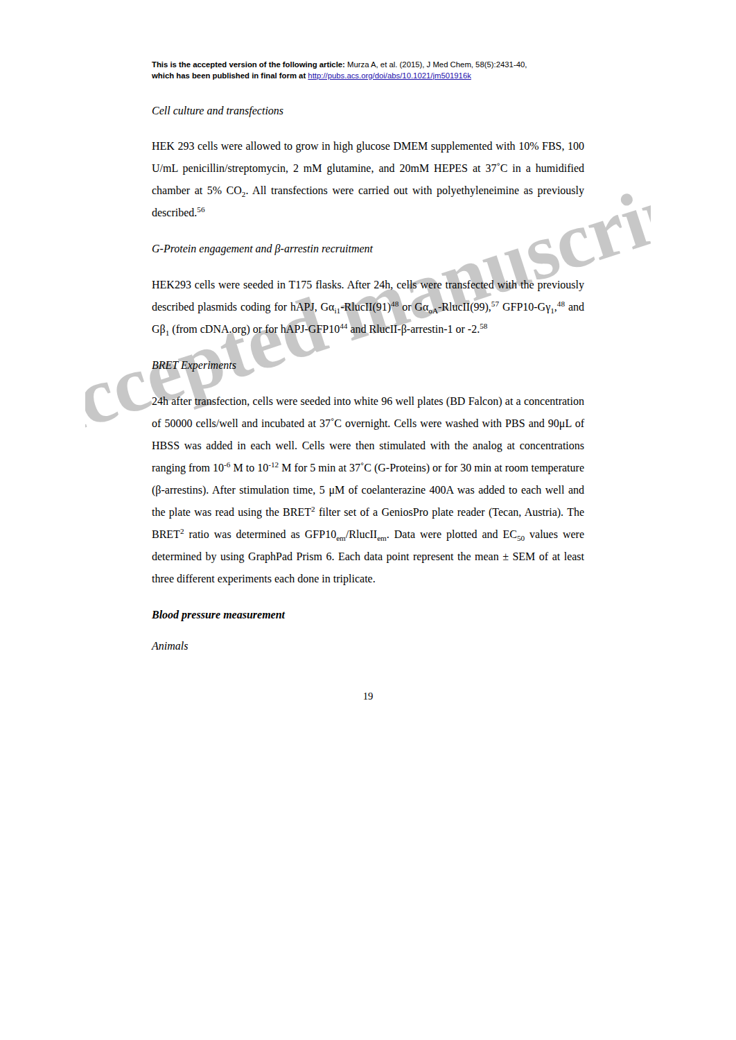Accepted manuscript
This is the accepted version of the following article: Murza A, et al. (2015), J Med Chem, 58(5):2431-40,
which has been published in final form at http://pubs.acs.org/doi/abs/10.1021/jm501916k
Cell culture and transfections
HEK 293 cells were allowed to grow in high glucose DMEM supplemented with 10% FBS, 100 U/mL penicillin/streptomycin, 2 mM glutamine, and 20mM HEPES at 37˚C in a humidified chamber at 5% CO2. All transfections were carried out with polyethyleneimine as previously described.56
G-Protein engagement and β-arrestin recruitment
HEK293 cells were seeded in T175 flasks. After 24h, cells were transfected with the previously described plasmids coding for hAPJ, Gαi1-RlucII(91)48 or GαoA-RlucII(99),57 GFP10-Gγ1,48 and Gβ1 (from cDNA.org) or for hAPJ-GFP1044 and RlucII-β-arrestin-1 or -2.58
BRET Experiments
24h after transfection, cells were seeded into white 96 well plates (BD Falcon) at a concentration of 50000 cells/well and incubated at 37˚C overnight. Cells were washed with PBS and 90μL of HBSS was added in each well. Cells were then stimulated with the analog at concentrations ranging from 10-6 M to 10-12 M for 5 min at 37˚C (G-Proteins) or for 30 min at room temperature (β-arrestins). After stimulation time, 5 μM of coelanterazine 400A was added to each well and the plate was read using the BRET2 filter set of a GeniosPro plate reader (Tecan, Austria). The BRET2 ratio was determined as GFP10em/RlucIIem. Data were plotted and EC50 values were determined by using GraphPad Prism 6. Each data point represent the mean ± SEM of at least three different experiments each done in triplicate.
Blood pressure measurement
Animals
19